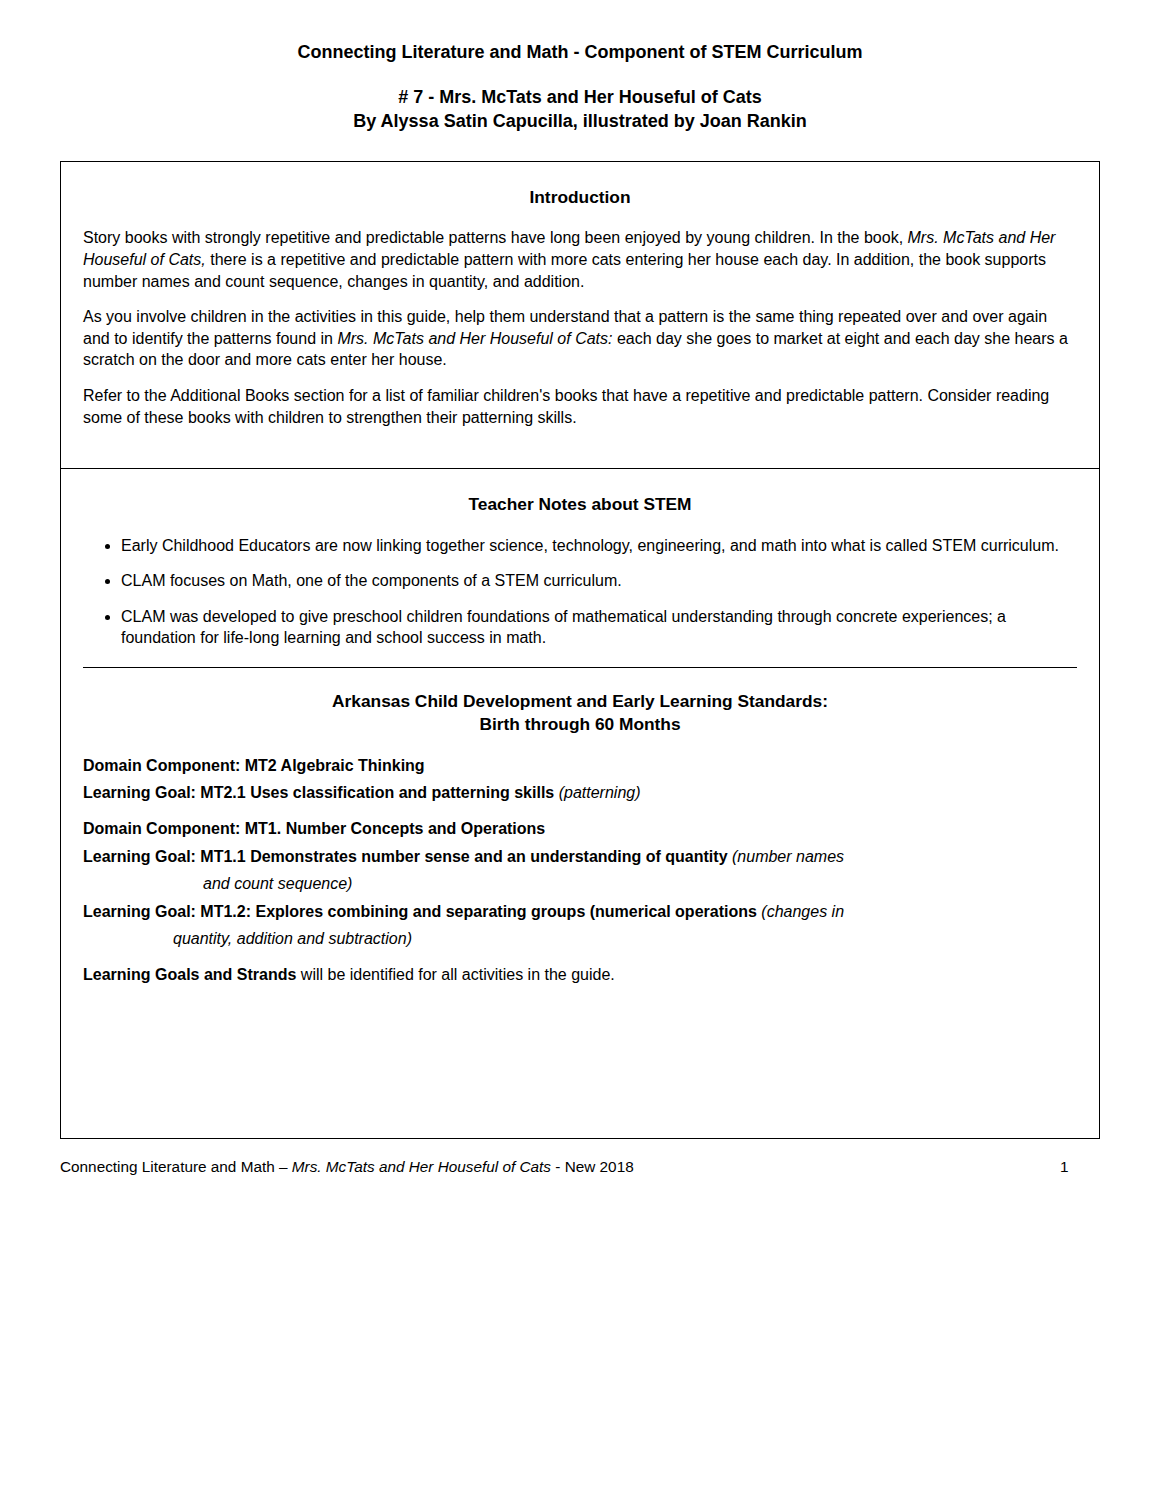Connecting Literature and Math - Component of STEM Curriculum
# 7 - Mrs. McTats and Her Houseful of Cats By Alyssa Satin Capucilla, illustrated by Joan Rankin
Introduction
Story books with strongly repetitive and predictable patterns have long been enjoyed by young children. In the book, Mrs. McTats and Her Houseful of Cats, there is a repetitive and predictable pattern with more cats entering her house each day. In addition, the book supports number names and count sequence, changes in quantity, and addition.
As you involve children in the activities in this guide, help them understand that a pattern is the same thing repeated over and over again and to identify the patterns found in Mrs. McTats and Her Houseful of Cats: each day she goes to market at eight and each day she hears a scratch on the door and more cats enter her house.
Refer to the Additional Books section for a list of familiar children's books that have a repetitive and predictable pattern. Consider reading some of these books with children to strengthen their patterning skills.
Teacher Notes about STEM
Early Childhood Educators are now linking together science, technology, engineering, and math into what is called STEM curriculum.
CLAM focuses on Math, one of the components of a STEM curriculum.
CLAM was developed to give preschool children foundations of mathematical understanding through concrete experiences; a foundation for life-long learning and school success in math.
Arkansas Child Development and Early Learning Standards:
Birth through 60 Months
Domain Component: MT2 Algebraic Thinking
Learning Goal: MT2.1 Uses classification and patterning skills (patterning)
Domain Component: MT1. Number Concepts and Operations
Learning Goal: MT1.1 Demonstrates number sense and an understanding of quantity (number names
and count sequence)
Learning Goal: MT1.2: Explores combining and separating groups (numerical operations (changes in
quantity, addition and subtraction)
Learning Goals and Strands will be identified for all activities in the guide.
Connecting Literature and Math – Mrs. McTats and Her Houseful of Cats - New 2018
1